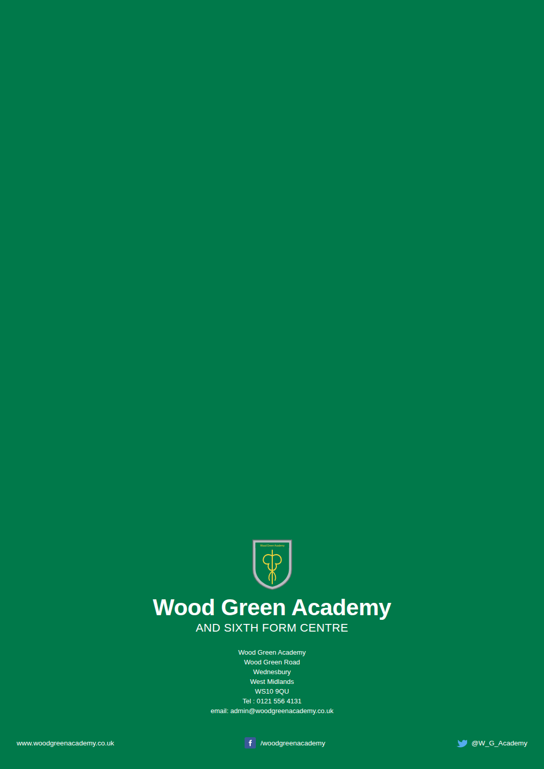Wood Green Academy
Wood Green Academy
and Sixth Form Centre
Wood Green Academy
Wood Green Road
Wednesbury
West Midlands
WS10 9QU
Tel : 0121 556 4131
email: admin@woodgreenacademy.co.uk www.woodgreenacademy.co.uk /woodgreenacademy @W_G_Academy